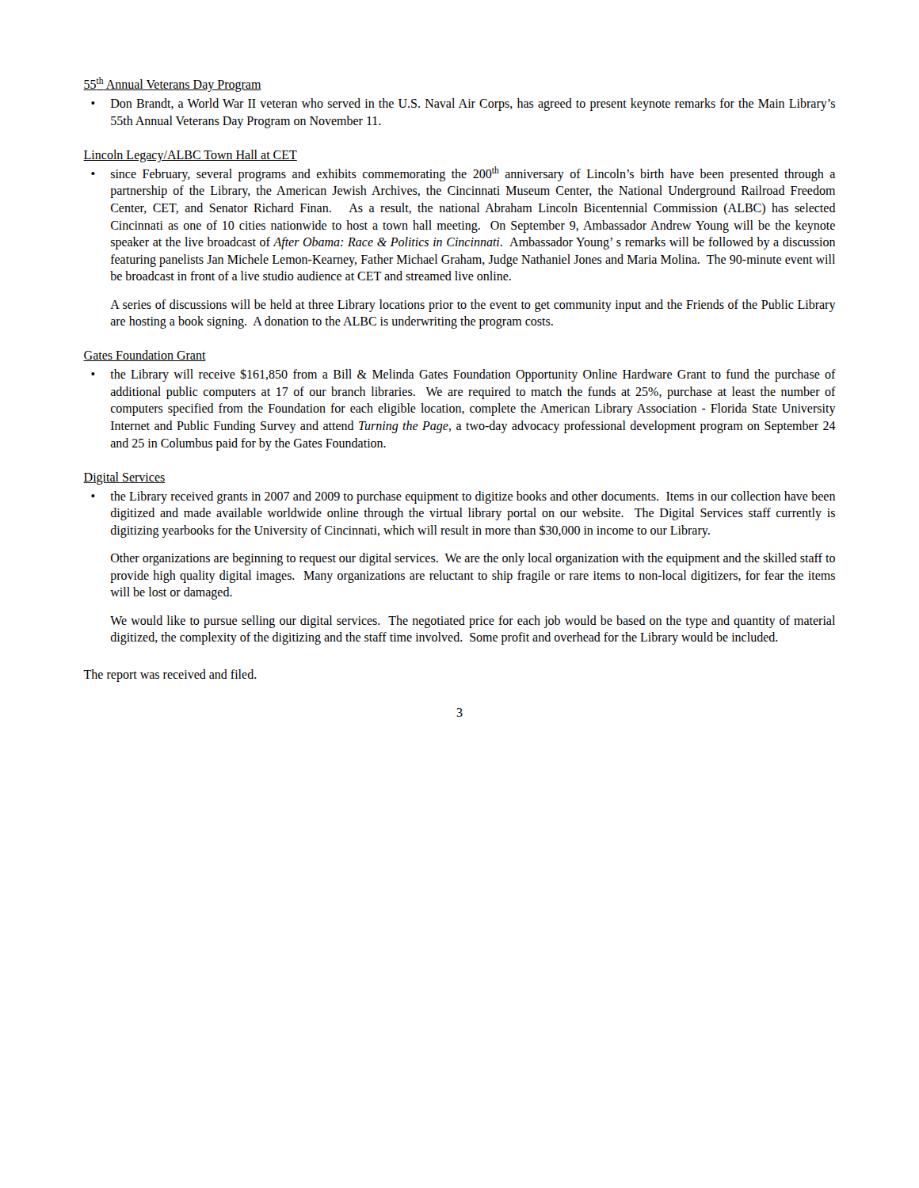55th Annual Veterans Day Program
Don Brandt, a World War II veteran who served in the U.S. Naval Air Corps, has agreed to present keynote remarks for the Main Library’s 55th Annual Veterans Day Program on November 11.
Lincoln Legacy/ALBC Town Hall at CET
since February, several programs and exhibits commemorating the 200th anniversary of Lincoln’s birth have been presented through a partnership of the Library, the American Jewish Archives, the Cincinnati Museum Center, the National Underground Railroad Freedom Center, CET, and Senator Richard Finan. As a result, the national Abraham Lincoln Bicentennial Commission (ALBC) has selected Cincinnati as one of 10 cities nationwide to host a town hall meeting. On September 9, Ambassador Andrew Young will be the keynote speaker at the live broadcast of After Obama: Race & Politics in Cincinnati. Ambassador Young’ s remarks will be followed by a discussion featuring panelists Jan Michele Lemon-Kearney, Father Michael Graham, Judge Nathaniel Jones and Maria Molina. The 90-minute event will be broadcast in front of a live studio audience at CET and streamed live online.
A series of discussions will be held at three Library locations prior to the event to get community input and the Friends of the Public Library are hosting a book signing. A donation to the ALBC is underwriting the program costs.
Gates Foundation Grant
the Library will receive $161,850 from a Bill & Melinda Gates Foundation Opportunity Online Hardware Grant to fund the purchase of additional public computers at 17 of our branch libraries. We are required to match the funds at 25%, purchase at least the number of computers specified from the Foundation for each eligible location, complete the American Library Association - Florida State University Internet and Public Funding Survey and attend Turning the Page, a two-day advocacy professional development program on September 24 and 25 in Columbus paid for by the Gates Foundation.
Digital Services
the Library received grants in 2007 and 2009 to purchase equipment to digitize books and other documents. Items in our collection have been digitized and made available worldwide online through the virtual library portal on our website. The Digital Services staff currently is digitizing yearbooks for the University of Cincinnati, which will result in more than $30,000 in income to our Library.
Other organizations are beginning to request our digital services. We are the only local organization with the equipment and the skilled staff to provide high quality digital images. Many organizations are reluctant to ship fragile or rare items to non-local digitizers, for fear the items will be lost or damaged.
We would like to pursue selling our digital services. The negotiated price for each job would be based on the type and quantity of material digitized, the complexity of the digitizing and the staff time involved. Some profit and overhead for the Library would be included.
The report was received and filed.
3